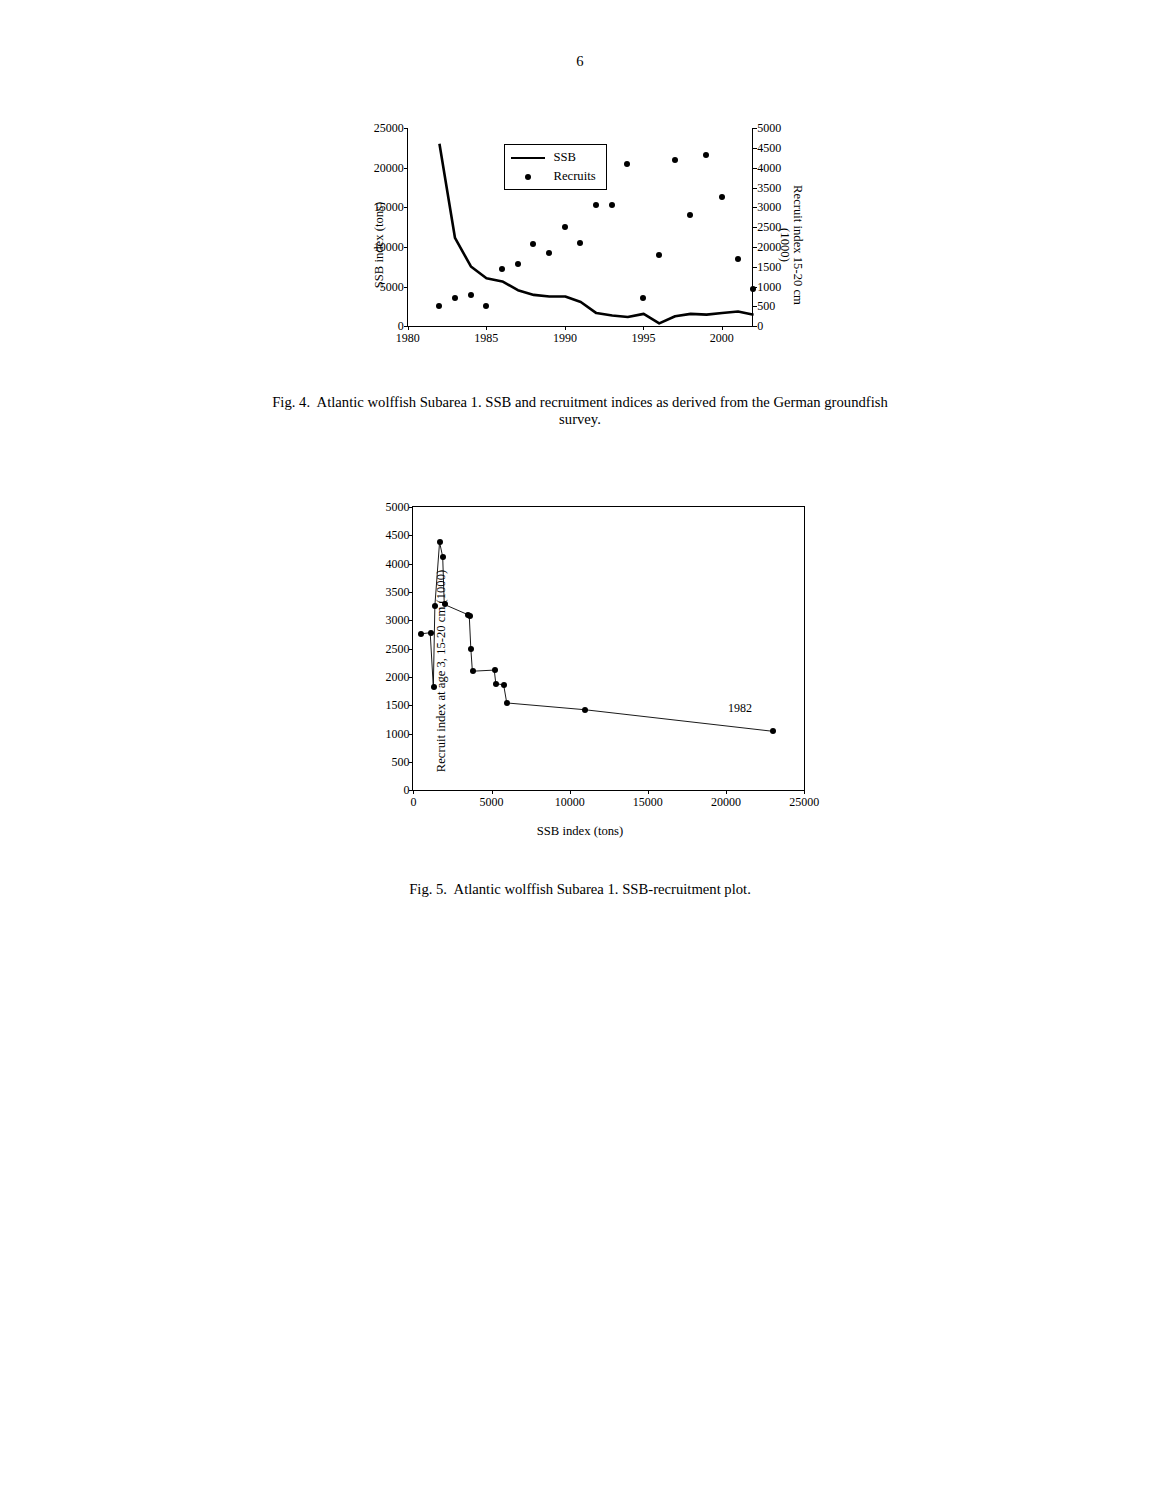6
SSB index (tons)
Recruit index 15-20 cm
(1000)
25000
20000
15000
10000
5000
0
5000
4500
4000
3500
3000
2500
2000
1500
1000
500
0
1980
1985
1990
1995
2000
SSB
Recruits
Fig. 4. Atlantic wolffish Subarea 1. SSB and recruitment indices as derived from the German groundfish survey.
Recruit index at age 3, 15-20 cm (1000)
5000
4500
4000
3500
3000
2500
2000
1500
1000
500
0
0
5000
10000
15000
20000
25000
1982
SSB index (tons)
Fig. 5. Atlantic wolffish Subarea 1. SSB-recruitment plot.